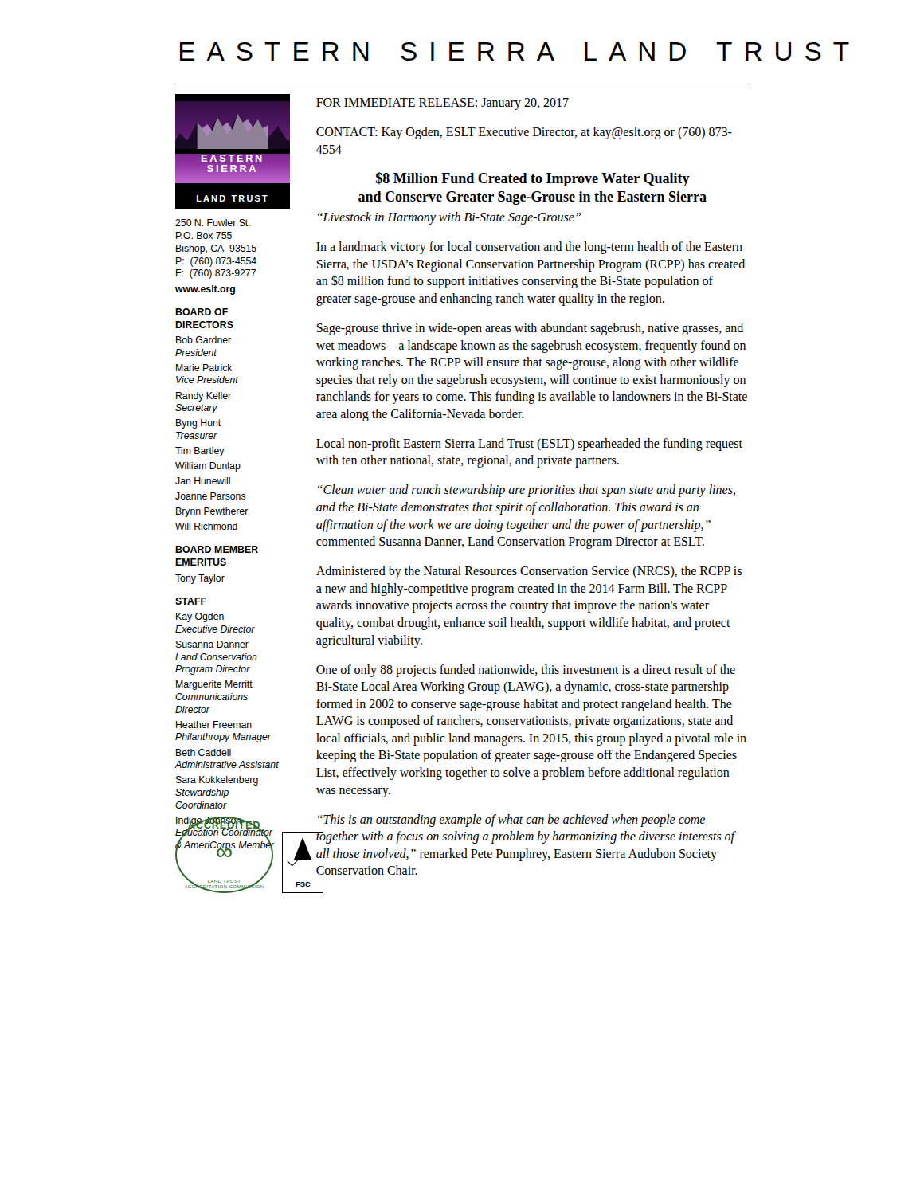EASTERN SIERRA LAND TRUST
EASTERN
SIERRA
LAND TRUST
250 N. Fowler St.
P.O. Box 755
Bishop, CA 93515
P: (760) 873-4554
F: (760) 873-9277
www.eslt.org
BOARD OF
DIRECTORS
Bob Gardner
President
Marie Patrick
Vice President
Randy Keller
Secretary
Byng Hunt
Treasurer
Tim Bartley
William Dunlap
Jan Hunewill
Joanne Parsons
Brynn Pewtherer
Will Richmond
BOARD MEMBER
EMERITUS
Tony Taylor
STAFF
Kay Ogden
Executive Director
Susanna Danner
Land Conservation
Program Director
Marguerite Merritt
Communications
Director
Heather Freeman
Philanthropy Manager
Beth Caddell
Administrative Assistant
Sara Kokkelenberg
Stewardship
Coordinator
Indigo Johnson
Education Coordinator
& AmeriCorps Member
FOR IMMEDIATE RELEASE: January 20, 2017
CONTACT: Kay Ogden, ESLT Executive Director, at kay@eslt.org or (760) 873-4554
$8 Million Fund Created to Improve Water Quality
and Conserve Greater Sage-Grouse in the Eastern Sierra
“Livestock in Harmony with Bi-State Sage-Grouse”
In a landmark victory for local conservation and the long-term health of the Eastern Sierra, the USDA’s Regional Conservation Partnership Program (RCPP) has created an $8 million fund to support initiatives conserving the Bi-State population of greater sage-grouse and enhancing ranch water quality in the region.
Sage-grouse thrive in wide-open areas with abundant sagebrush, native grasses, and wet meadows – a landscape known as the sagebrush ecosystem, frequently found on working ranches. The RCPP will ensure that sage-grouse, along with other wildlife species that rely on the sagebrush ecosystem, will continue to exist harmoniously on ranchlands for years to come. This funding is available to landowners in the Bi-State area along the California-Nevada border.
Local non-profit Eastern Sierra Land Trust (ESLT) spearheaded the funding request with ten other national, state, regional, and private partners.
“Clean water and ranch stewardship are priorities that span state and party lines, and the Bi-State demonstrates that spirit of collaboration. This award is an affirmation of the work we are doing together and the power of partnership,” commented Susanna Danner, Land Conservation Program Director at ESLT.
Administered by the Natural Resources Conservation Service (NRCS), the RCPP is a new and highly-competitive program created in the 2014 Farm Bill. The RCPP awards innovative projects across the country that improve the nation's water quality, combat drought, enhance soil health, support wildlife habitat, and protect agricultural viability.
One of only 88 projects funded nationwide, this investment is a direct result of the Bi-State Local Area Working Group (LAWG), a dynamic, cross-state partnership formed in 2002 to conserve sage-grouse habitat and protect rangeland health. The LAWG is composed of ranchers, conservationists, private organizations, state and local officials, and public land managers. In 2015, this group played a pivotal role in keeping the Bi-State population of greater sage-grouse off the Endangered Species List, effectively working together to solve a problem before additional regulation was necessary.
“This is an outstanding example of what can be achieved when people come together with a focus on solving a problem by harmonizing the diverse interests of all those involved,” remarked Pete Pumphrey, Eastern Sierra Audubon Society Conservation Chair.
ACCREDITED
∞
LAND TRUST
ACCREDITATION COMMISSION
FSC